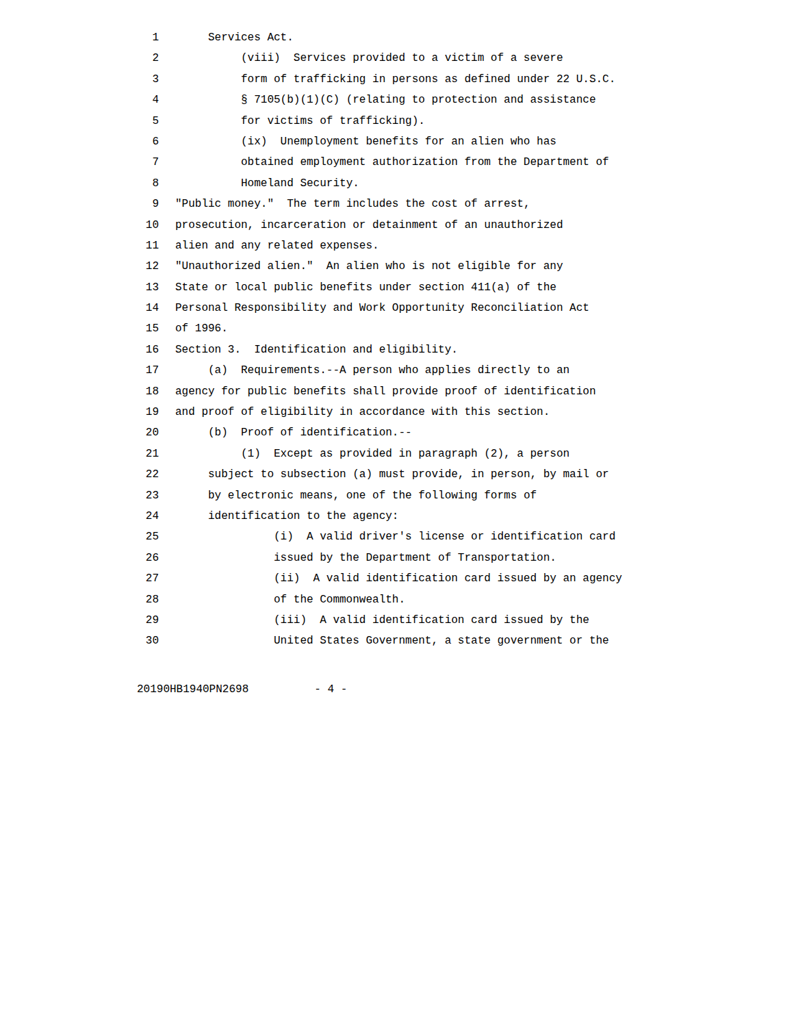Services Act.
(viii) Services provided to a victim of a severe
form of trafficking in persons as defined under 22 U.S.C.
§ 7105(b)(1)(C) (relating to protection and assistance
for victims of trafficking).
(ix) Unemployment benefits for an alien who has
obtained employment authorization from the Department of
Homeland Security.
"Public money." The term includes the cost of arrest,
prosecution, incarceration or detainment of an unauthorized
alien and any related expenses.
"Unauthorized alien." An alien who is not eligible for any
State or local public benefits under section 411(a) of the
Personal Responsibility and Work Opportunity Reconciliation Act
of 1996.
Section 3. Identification and eligibility.
(a) Requirements.--A person who applies directly to an
agency for public benefits shall provide proof of identification
and proof of eligibility in accordance with this section.
(b) Proof of identification.--
(1) Except as provided in paragraph (2), a person
subject to subsection (a) must provide, in person, by mail or
by electronic means, one of the following forms of
identification to the agency:
(i) A valid driver's license or identification card
issued by the Department of Transportation.
(ii) A valid identification card issued by an agency
of the Commonwealth.
(iii) A valid identification card issued by the
United States Government, a state government or the
20190HB1940PN2698 - 4 -